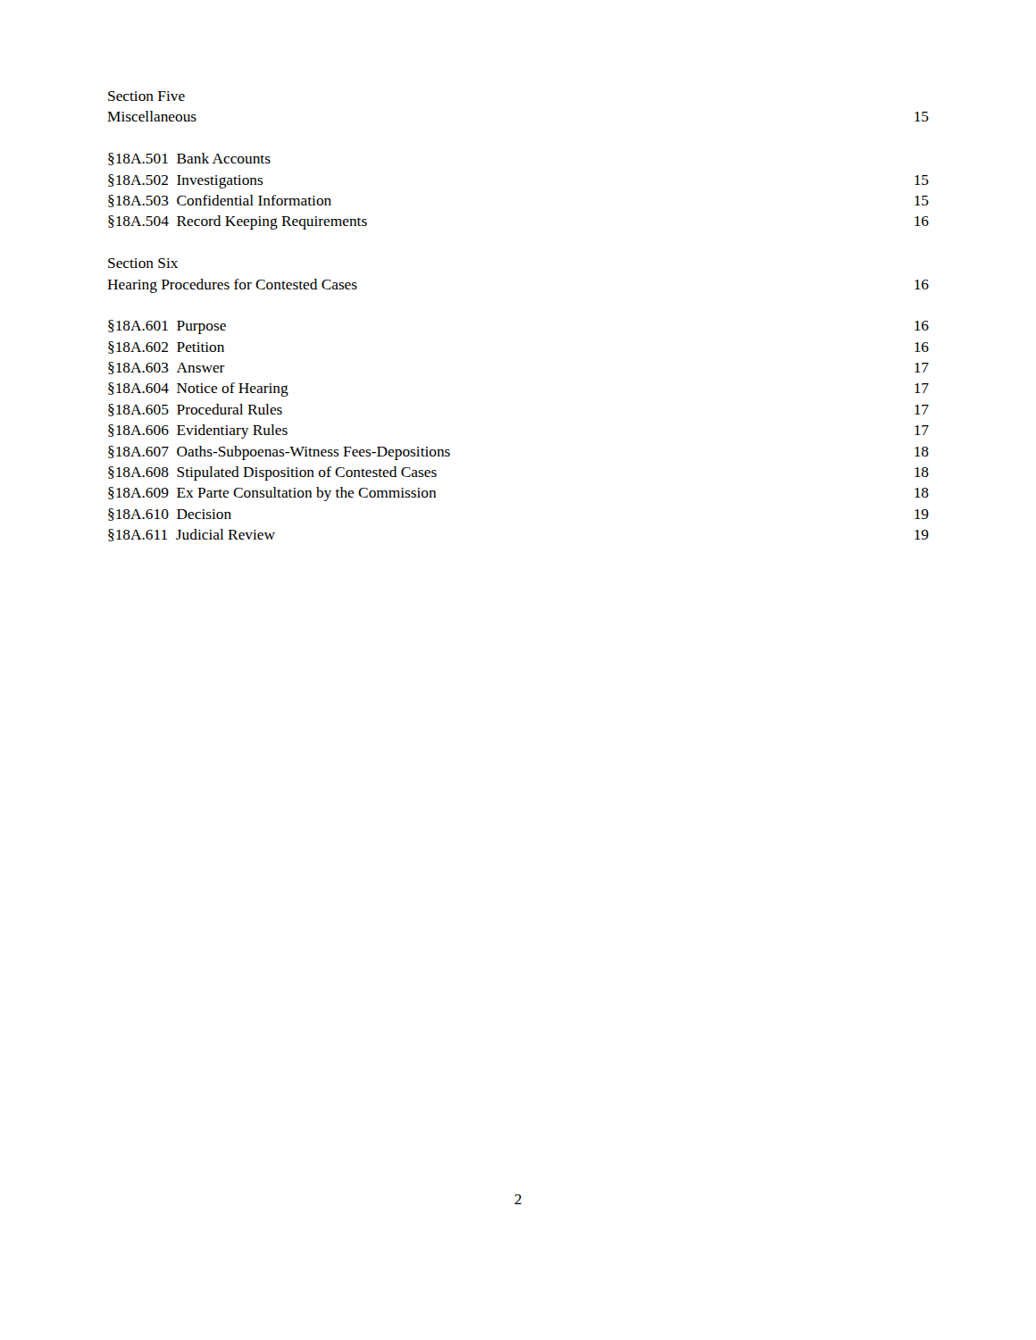| Section Five | |
| Miscellaneous | 15 |
| §18A.501 Bank Accounts | |
| §18A.502 Investigations | 15 |
| §18A.503 Confidential Information | 15 |
| §18A.504 Record Keeping Requirements | 16 |
| Section Six | |
| Hearing Procedures for Contested Cases | 16 |
| §18A.601 Purpose | 16 |
| §18A.602 Petition | 16 |
| §18A.603 Answer | 17 |
| §18A.604 Notice of Hearing | 17 |
| §18A.605 Procedural Rules | 17 |
| §18A.606 Evidentiary Rules | 17 |
| §18A.607 Oaths-Subpoenas-Witness Fees-Depositions | 18 |
| §18A.608 Stipulated Disposition of Contested Cases | 18 |
| §18A.609 Ex Parte Consultation by the Commission | 18 |
| §18A.610 Decision | 19 |
| §18A.611 Judicial Review | 19 |
2